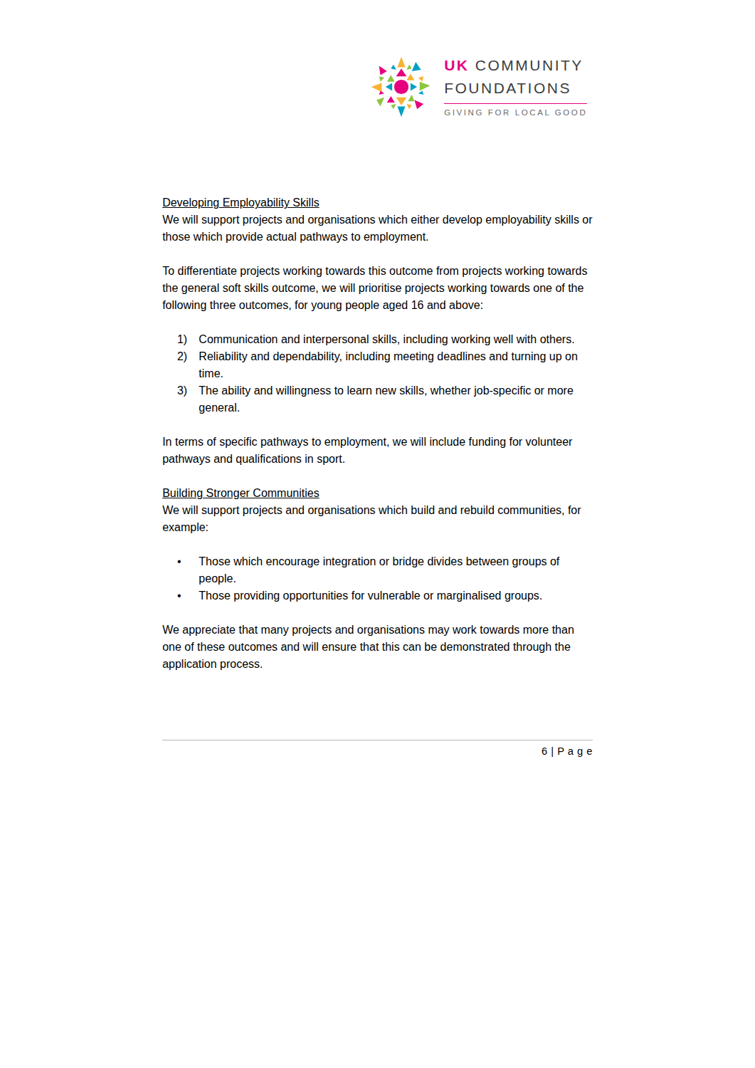UK COMMUNITY
FOUNDATIONS
GIVING FOR LOCAL GOOD
Developing Employability Skills
We will support projects and organisations which either develop employability skills or those which provide actual pathways to employment.
To differentiate projects working towards this outcome from projects working towards the general soft skills outcome, we will prioritise projects working towards one of the following three outcomes, for young people aged 16 and above:
Communication and interpersonal skills, including working well with others.
Reliability and dependability, including meeting deadlines and turning up on time.
The ability and willingness to learn new skills, whether job-specific or more general.
In terms of specific pathways to employment, we will include funding for volunteer pathways and qualifications in sport.
Building Stronger Communities
We will support projects and organisations which build and rebuild communities, for example:
Those which encourage integration or bridge divides between groups of people.
Those providing opportunities for vulnerable or marginalised groups.
We appreciate that many projects and organisations may work towards more than one of these outcomes and will ensure that this can be demonstrated through the application process.
6 | P a g e